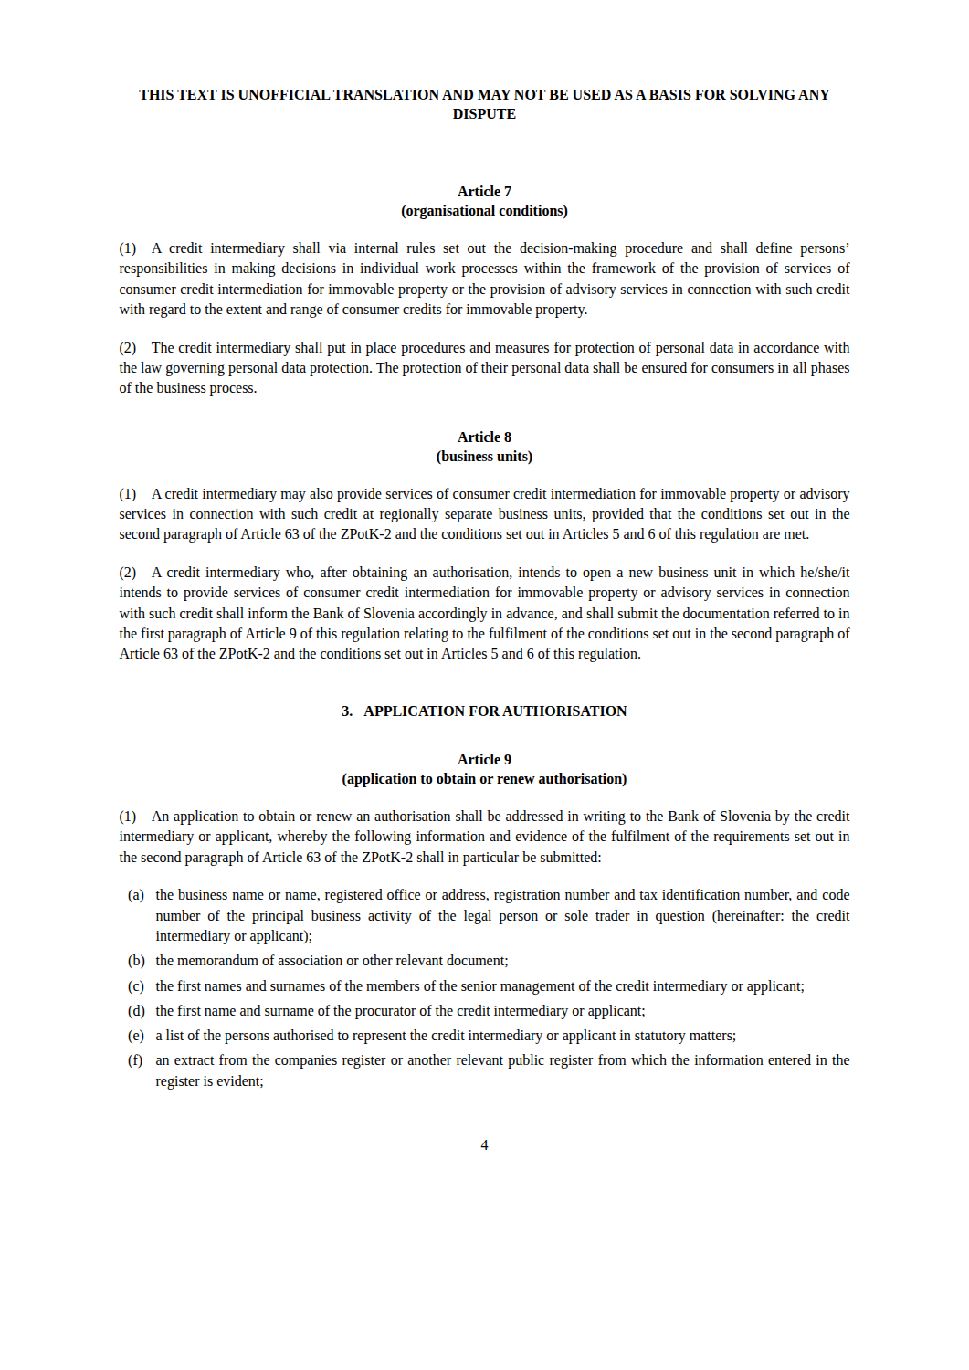THIS TEXT IS UNOFFICIAL TRANSLATION AND MAY NOT BE USED AS A BASIS FOR SOLVING ANY DISPUTE
Article 7
(organisational conditions)
(1) A credit intermediary shall via internal rules set out the decision-making procedure and shall define persons’ responsibilities in making decisions in individual work processes within the framework of the provision of services of consumer credit intermediation for immovable property or the provision of advisory services in connection with such credit with regard to the extent and range of consumer credits for immovable property.
(2) The credit intermediary shall put in place procedures and measures for protection of personal data in accordance with the law governing personal data protection. The protection of their personal data shall be ensured for consumers in all phases of the business process.
Article 8
(business units)
(1) A credit intermediary may also provide services of consumer credit intermediation for immovable property or advisory services in connection with such credit at regionally separate business units, provided that the conditions set out in the second paragraph of Article 63 of the ZPotK-2 and the conditions set out in Articles 5 and 6 of this regulation are met.
(2) A credit intermediary who, after obtaining an authorisation, intends to open a new business unit in which he/she/it intends to provide services of consumer credit intermediation for immovable property or advisory services in connection with such credit shall inform the Bank of Slovenia accordingly in advance, and shall submit the documentation referred to in the first paragraph of Article 9 of this regulation relating to the fulfilment of the conditions set out in the second paragraph of Article 63 of the ZPotK-2 and the conditions set out in Articles 5 and 6 of this regulation.
3. APPLICATION FOR AUTHORISATION
Article 9
(application to obtain or renew authorisation)
(1) An application to obtain or renew an authorisation shall be addressed in writing to the Bank of Slovenia by the credit intermediary or applicant, whereby the following information and evidence of the fulfilment of the requirements set out in the second paragraph of Article 63 of the ZPotK-2 shall in particular be submitted:
(a) the business name or name, registered office or address, registration number and tax identification number, and code number of the principal business activity of the legal person or sole trader in question (hereinafter: the credit intermediary or applicant);
(b) the memorandum of association or other relevant document;
(c) the first names and surnames of the members of the senior management of the credit intermediary or applicant;
(d) the first name and surname of the procurator of the credit intermediary or applicant;
(e) a list of the persons authorised to represent the credit intermediary or applicant in statutory matters;
(f) an extract from the companies register or another relevant public register from which the information entered in the register is evident;
4